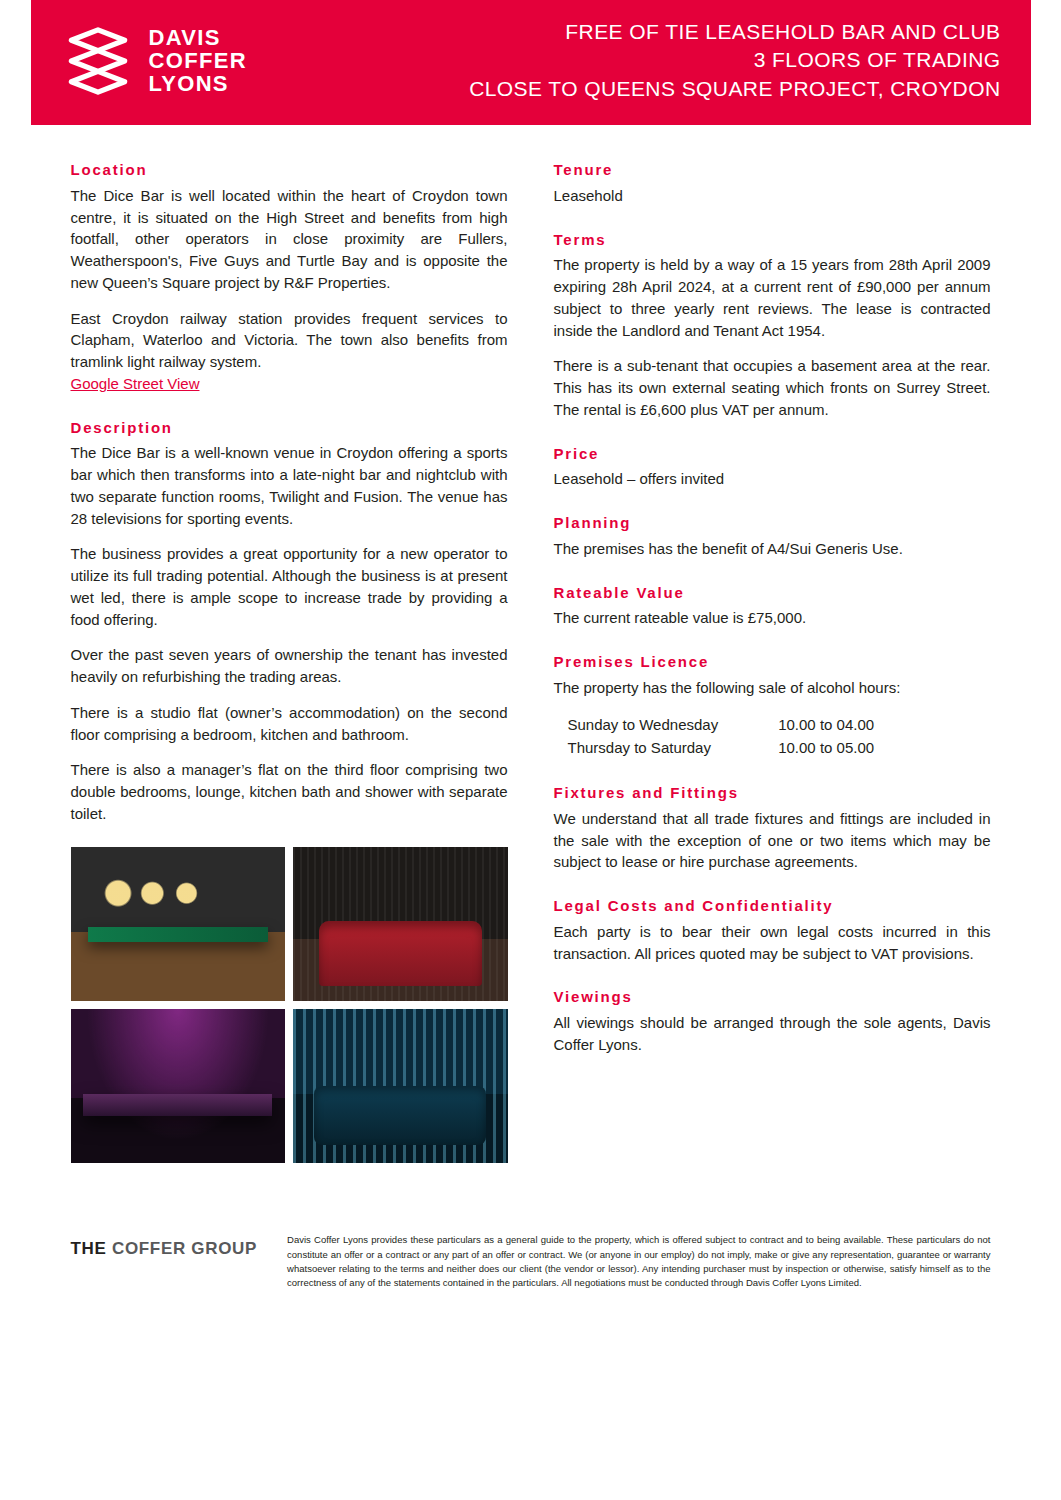Davis
Coffer
Lyons
Free of Tie Leasehold Bar and Club
3 Floors of Trading
Close to Queens Square Project, Croydon
Location
The Dice Bar is well located within the heart of Croydon town centre, it is situated on the High Street and benefits from high footfall, other operators in close proximity are Fullers, Weatherspoon's, Five Guys and Turtle Bay and is opposite the new Queen’s Square project by R&F Properties.
East Croydon railway station provides frequent services to Clapham, Waterloo and Victoria. The town also benefits from tramlink light railway system.
Google Street View
Description
The Dice Bar is a well-known venue in Croydon offering a sports bar which then transforms into a late-night bar and nightclub with two separate function rooms, Twilight and Fusion. The venue has 28 televisions for sporting events.
The business provides a great opportunity for a new operator to utilize its full trading potential. Although the business is at present wet led, there is ample scope to increase trade by providing a food offering.
Over the past seven years of ownership the tenant has invested heavily on refurbishing the trading areas.
There is a studio flat (owner’s accommodation) on the second floor comprising a bedroom, kitchen and bathroom.
There is also a manager’s flat on the third floor comprising two double bedrooms, lounge, kitchen bath and shower with separate toilet.
Tenure
Leasehold
Terms
The property is held by a way of a 15 years from 28th April 2009 expiring 28h April 2024, at a current rent of £90,000 per annum subject to three yearly rent reviews. The lease is contracted inside the Landlord and Tenant Act 1954.
There is a sub-tenant that occupies a basement area at the rear. This has its own external seating which fronts on Surrey Street. The rental is £6,600 plus VAT per annum.
Price
Leasehold – offers invited
Planning
The premises has the benefit of A4/Sui Generis Use.
Rateable Value
The current rateable value is £75,000.
Premises Licence
The property has the following sale of alcohol hours:
| Sunday to Wednesday | 10.00 to 04.00 |
| Thursday to Saturday | 10.00 to 05.00 |
Fixtures and Fittings
We understand that all trade fixtures and fittings are included in the sale with the exception of one or two items which may be subject to lease or hire purchase agreements.
Legal Costs and Confidentiality
Each party is to bear their own legal costs incurred in this transaction. All prices quoted may be subject to VAT provisions.
Viewings
All viewings should be arranged through the sole agents, Davis Coffer Lyons.
THE COFFER GROUP
Davis Coffer Lyons provides these particulars as a general guide to the property, which is offered subject to contract and to being available. These particulars do not constitute an offer or a contract or any part of an offer or contract. We (or anyone in our employ) do not imply, make or give any representation, guarantee or warranty whatsoever relating to the terms and neither does our client (the vendor or lessor). Any intending purchaser must by inspection or otherwise, satisfy himself as to the correctness of any of the statements contained in the particulars. All negotiations must be conducted through Davis Coffer Lyons Limited.